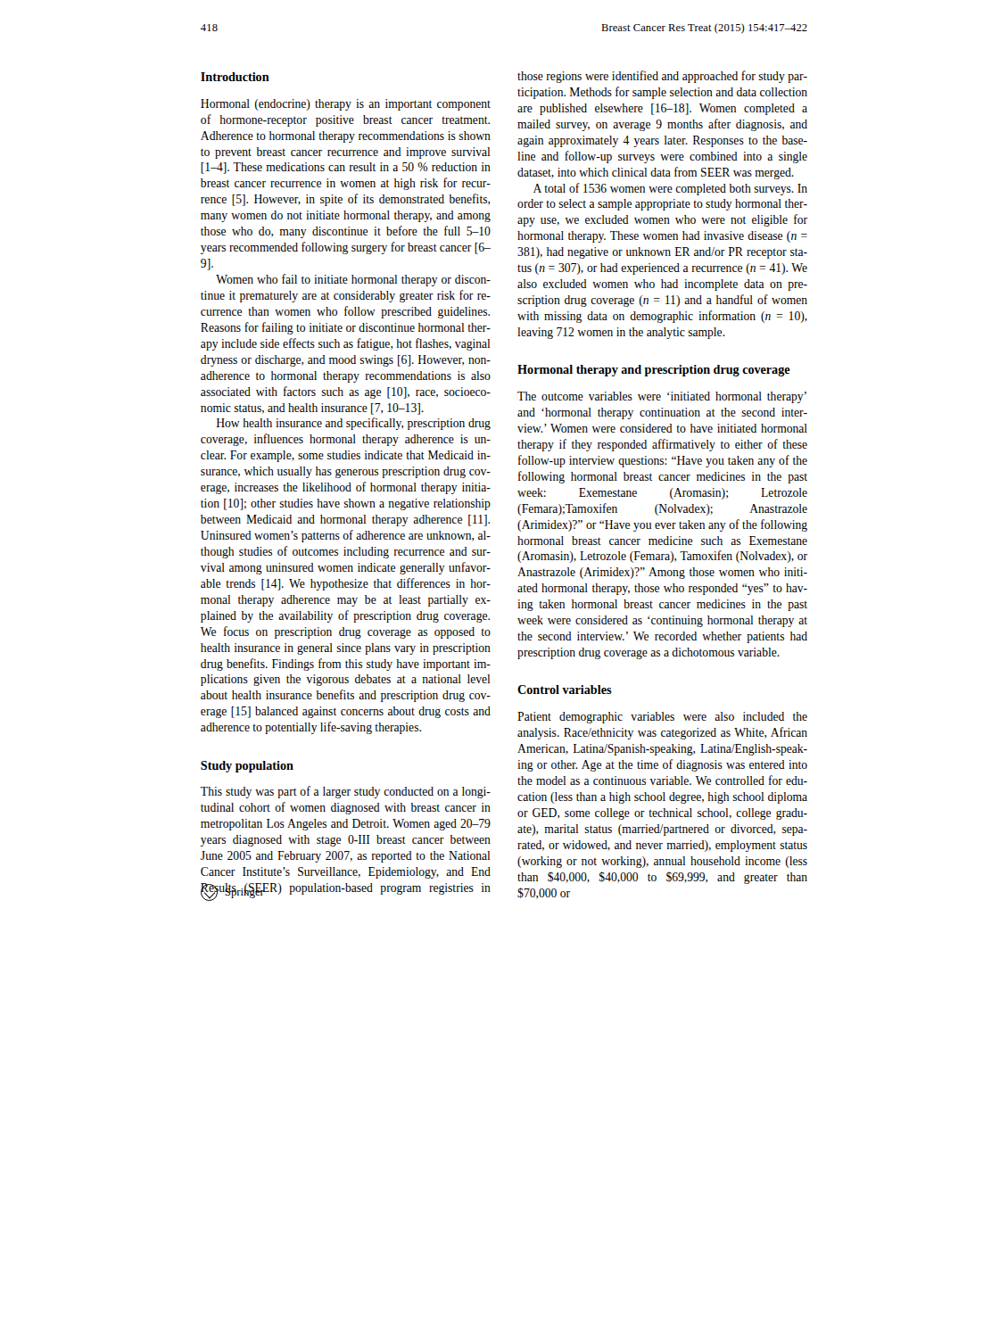418 Breast Cancer Res Treat (2015) 154:417–422
Introduction
Hormonal (endocrine) therapy is an important component of hormone-receptor positive breast cancer treatment. Adherence to hormonal therapy recommendations is shown to prevent breast cancer recurrence and improve survival [1–4]. These medications can result in a 50 % reduction in breast cancer recurrence in women at high risk for recurrence [5]. However, in spite of its demonstrated benefits, many women do not initiate hormonal therapy, and among those who do, many discontinue it before the full 5–10 years recommended following surgery for breast cancer [6–9].
Women who fail to initiate hormonal therapy or discontinue it prematurely are at considerably greater risk for recurrence than women who follow prescribed guidelines. Reasons for failing to initiate or discontinue hormonal therapy include side effects such as fatigue, hot flashes, vaginal dryness or discharge, and mood swings [6]. However, non-adherence to hormonal therapy recommendations is also associated with factors such as age [10], race, socioeconomic status, and health insurance [7, 10–13].
How health insurance and specifically, prescription drug coverage, influences hormonal therapy adherence is unclear. For example, some studies indicate that Medicaid insurance, which usually has generous prescription drug coverage, increases the likelihood of hormonal therapy initiation [10]; other studies have shown a negative relationship between Medicaid and hormonal therapy adherence [11]. Uninsured women’s patterns of adherence are unknown, although studies of outcomes including recurrence and survival among uninsured women indicate generally unfavorable trends [14]. We hypothesize that differences in hormonal therapy adherence may be at least partially explained by the availability of prescription drug coverage. We focus on prescription drug coverage as opposed to health insurance in general since plans vary in prescription drug benefits. Findings from this study have important implications given the vigorous debates at a national level about health insurance benefits and prescription drug coverage [15] balanced against concerns about drug costs and adherence to potentially life-saving therapies.
Study population
This study was part of a larger study conducted on a longitudinal cohort of women diagnosed with breast cancer in metropolitan Los Angeles and Detroit. Women aged 20–79 years diagnosed with stage 0-III breast cancer between June 2005 and February 2007, as reported to the National Cancer Institute’s Surveillance, Epidemiology, and End Results (SEER) population-based program registries in those regions were identified and approached for study participation. Methods for sample selection and data collection are published elsewhere [16–18]. Women completed a mailed survey, on average 9 months after diagnosis, and again approximately 4 years later. Responses to the baseline and follow-up surveys were combined into a single dataset, into which clinical data from SEER was merged.
A total of 1536 women were completed both surveys. In order to select a sample appropriate to study hormonal therapy use, we excluded women who were not eligible for hormonal therapy. These women had invasive disease (n = 381), had negative or unknown ER and/or PR receptor status (n = 307), or had experienced a recurrence (n = 41). We also excluded women who had incomplete data on prescription drug coverage (n = 11) and a handful of women with missing data on demographic information (n = 10), leaving 712 women in the analytic sample.
Hormonal therapy and prescription drug coverage
The outcome variables were ‘initiated hormonal therapy’ and ‘hormonal therapy continuation at the second interview.’ Women were considered to have initiated hormonal therapy if they responded affirmatively to either of these follow-up interview questions: “Have you taken any of the following hormonal breast cancer medicines in the past week: Exemestane (Aromasin); Letrozole (Femara);Tamoxifen (Nolvadex); Anastrazole (Arimidex)?” or “Have you ever taken any of the following hormonal breast cancer medicine such as Exemestane (Aromasin), Letrozole (Femara), Tamoxifen (Nolvadex), or Anastrazole (Arimidex)?” Among those women who initiated hormonal therapy, those who responded “yes” to having taken hormonal breast cancer medicines in the past week were considered as ‘continuing hormonal therapy at the second interview.’ We recorded whether patients had prescription drug coverage as a dichotomous variable.
Control variables
Patient demographic variables were also included the analysis. Race/ethnicity was categorized as White, African American, Latina/Spanish-speaking, Latina/English-speaking or other. Age at the time of diagnosis was entered into the model as a continuous variable. We controlled for education (less than a high school degree, high school diploma or GED, some college or technical school, college graduate), marital status (married/partnered or divorced, separated, or widowed, and never married), employment status (working or not working), annual household income (less than $40,000, $40,000 to $69,999, and greater than $70,000 or
Springer